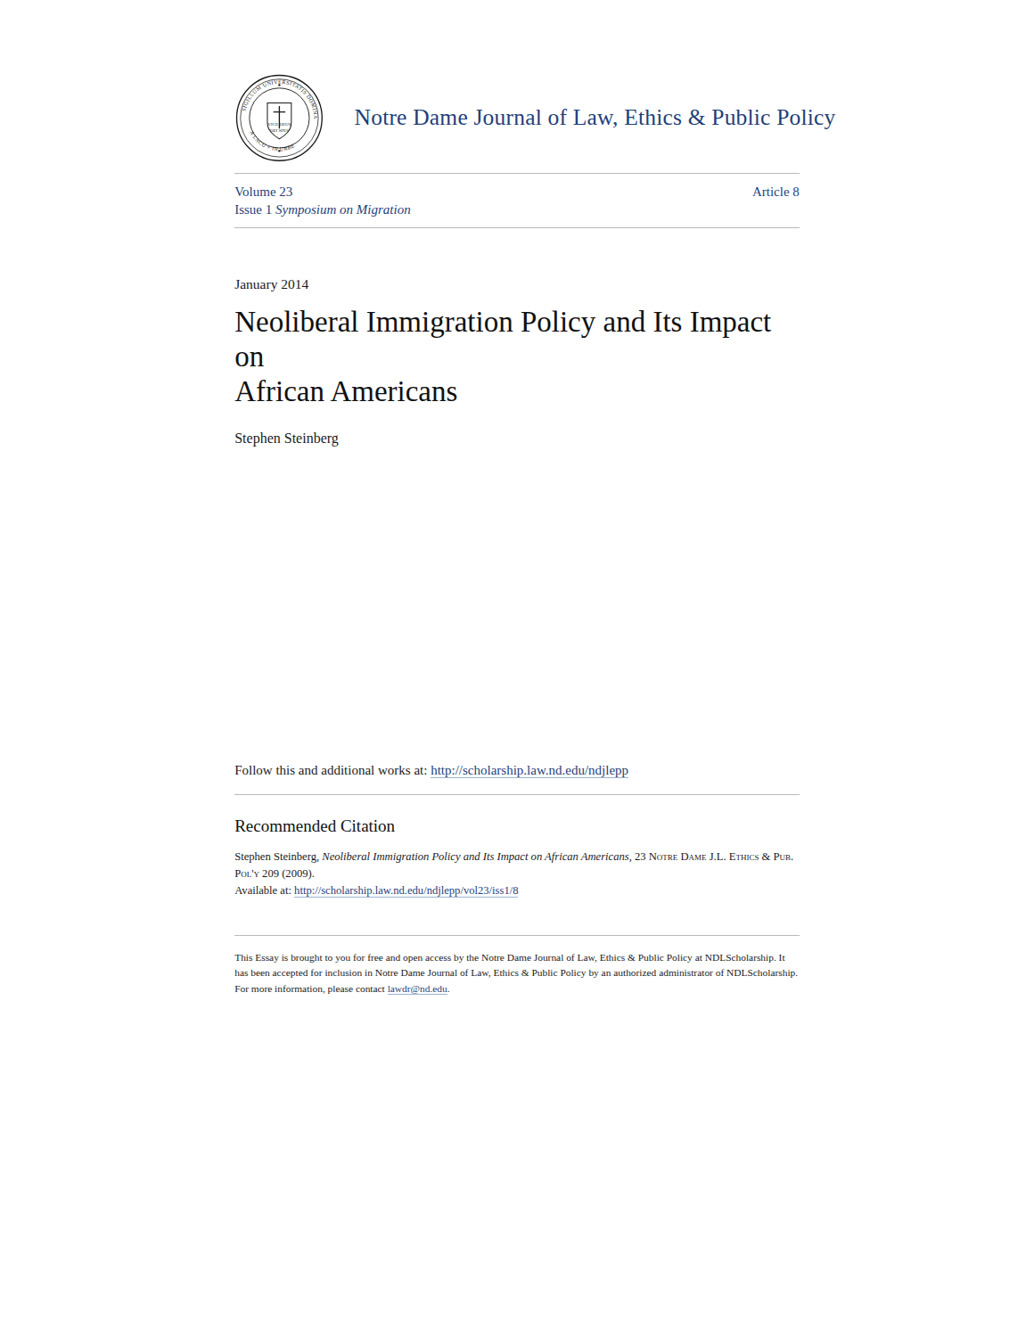SIGILLUM UNIVERSITATIS DOMINAE NOSTRAE A LACU + IN URBE VICE DEUS DEI SPES
Notre Dame Journal of Law, Ethics & Public Policy
Volume 23
Issue 1 Symposium on Migration
Article 8
January 2014
Neoliberal Immigration Policy and Its Impact on
African Americans
Stephen Steinberg
Follow this and additional works at: http://scholarship.law.nd.edu/ndjlepp
Recommended Citation
Stephen Steinberg, Neoliberal Immigration Policy and Its Impact on African Americans, 23 Notre Dame J.L. Ethics & Pub. Pol'y 209 (2009).
Available at: http://scholarship.law.nd.edu/ndjlepp/vol23/iss1/8
This Essay is brought to you for free and open access by the Notre Dame Journal of Law, Ethics & Public Policy at NDLScholarship. It has been accepted for inclusion in Notre Dame Journal of Law, Ethics & Public Policy by an authorized administrator of NDLScholarship. For more information, please contact lawdr@nd.edu.